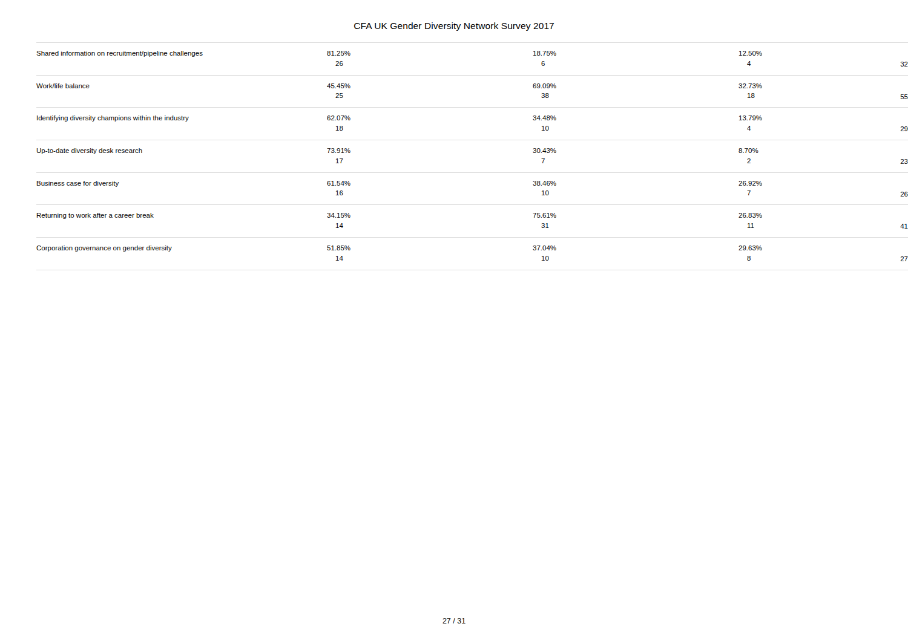CFA UK Gender Diversity Network Survey 2017
| Shared information on recruitment/pipeline challenges | 81.25% 26 | 18.75% 6 | 12.50% 4 | 32 |
| Work/life balance | 45.45% 25 | 69.09% 38 | 32.73% 18 | 55 |
| Identifying diversity champions within the industry | 62.07% 18 | 34.48% 10 | 13.79% 4 | 29 |
| Up-to-date diversity desk research | 73.91% 17 | 30.43% 7 | 8.70% 2 | 23 |
| Business case for diversity | 61.54% 16 | 38.46% 10 | 26.92% 7 | 26 |
| Returning to work after a career break | 34.15% 14 | 75.61% 31 | 26.83% 11 | 41 |
| Corporation governance on gender diversity | 51.85% 14 | 37.04% 10 | 29.63% 8 | 27 |
27 / 31